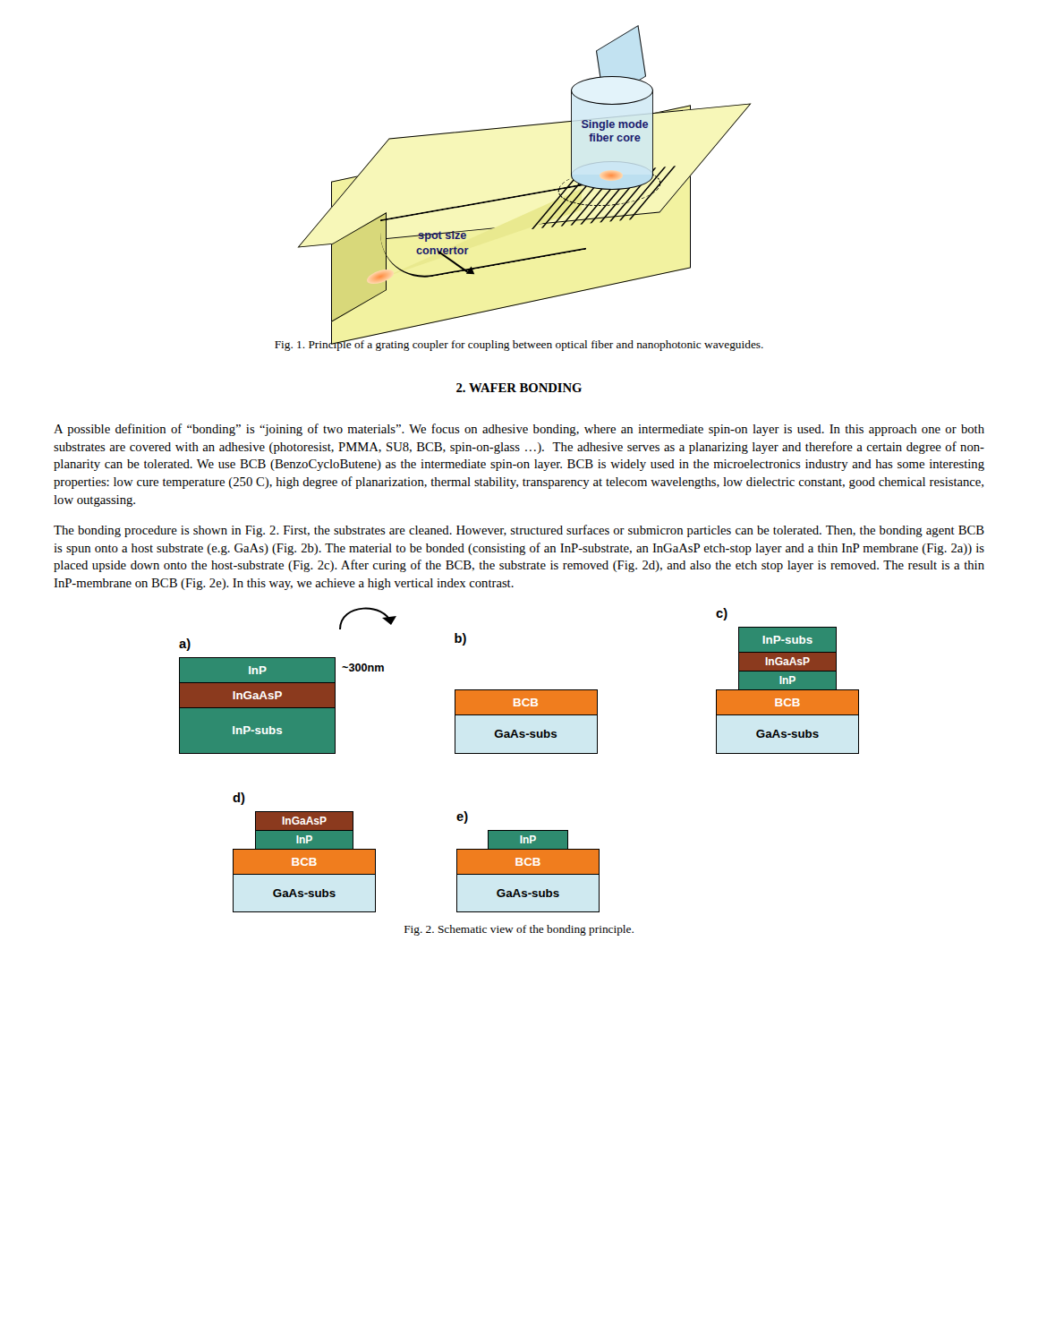Single mode
fiber core
spot size
convertor
Fig. 1. Principle of a grating coupler for coupling between optical fiber and nanophotonic waveguides.
2. WAFER BONDING
A possible definition of “bonding” is “joining of two materials”. We focus on adhesive bonding, where an intermediate spin-on layer is used. In this approach one or both substrates are covered with an adhesive (photoresist, PMMA, SU8, BCB, spin-on-glass …). The adhesive serves as a planarizing layer and therefore a certain degree of non-planarity can be tolerated. We use BCB (BenzoCycloButene) as the intermediate spin-on layer. BCB is widely used in the microelectronics industry and has some interesting properties: low cure temperature (250 C), high degree of planarization, thermal stability, transparency at telecom wavelengths, low dielectric constant, good chemical resistance, low outgassing.
The bonding procedure is shown in Fig. 2. First, the substrates are cleaned. However, structured surfaces or submicron particles can be tolerated. Then, the bonding agent BCB is spun onto a host substrate (e.g. GaAs) (Fig. 2b). The material to be bonded (consisting of an InP-substrate, an InGaAsP etch-stop layer and a thin InP membrane (Fig. 2a)) is placed upside down onto the host-substrate (Fig. 2c). After curing of the BCB, the substrate is removed (Fig. 2d), and also the etch stop layer is removed. The result is a thin InP-membrane on BCB (Fig. 2e). In this way, we achieve a high vertical index contrast.
a)
InP
InGaAsP
InP-subs
~300nm
b)
BCB
GaAs-subs
c)
InP-subs
InGaAsP
InP
BCB
GaAs-subs
d)
InGaAsP
InP
BCB
GaAs-subs
e)
InP
BCB
GaAs-subs
Fig. 2. Schematic view of the bonding principle.